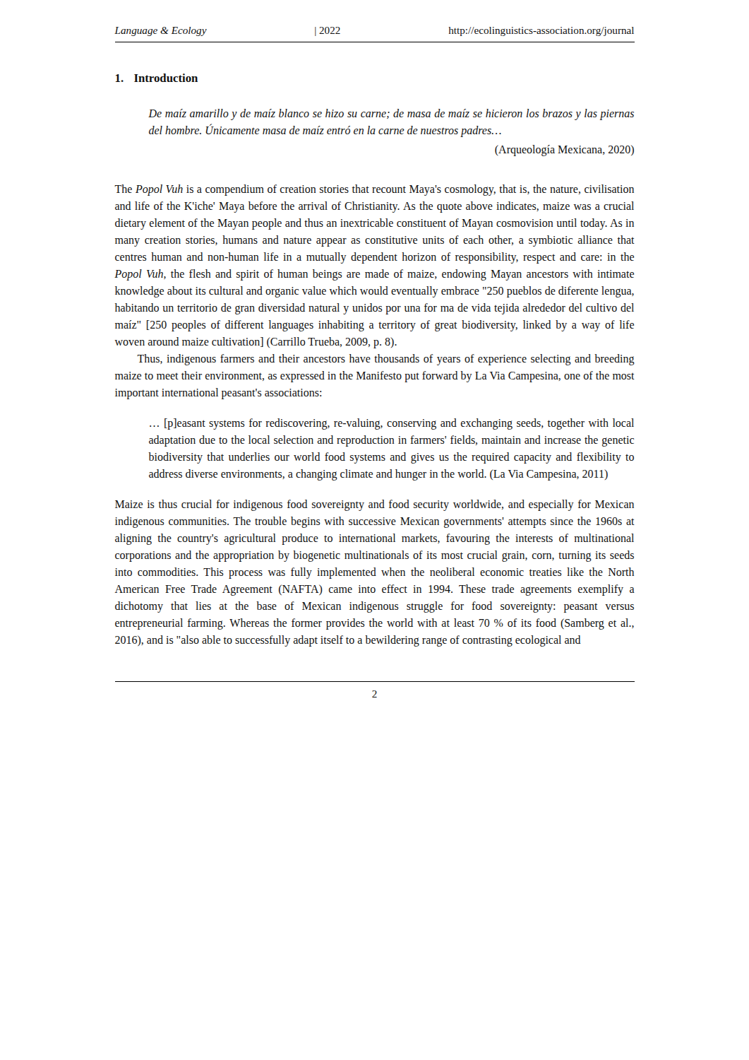Language & Ecology | 2022 http://ecolinguistics-association.org/journal
1. Introduction
De maíz amarillo y de maíz blanco se hizo su carne; de masa de maíz se hicieron los brazos y las piernas del hombre. Únicamente masa de maíz entró en la carne de nuestros padres…
(Arqueología Mexicana, 2020)
The Popol Vuh is a compendium of creation stories that recount Maya's cosmology, that is, the nature, civilisation and life of the K'iche' Maya before the arrival of Christianity. As the quote above indicates, maize was a crucial dietary element of the Mayan people and thus an inextricable constituent of Mayan cosmovision until today. As in many creation stories, humans and nature appear as constitutive units of each other, a symbiotic alliance that centres human and non-human life in a mutually dependent horizon of responsibility, respect and care: in the Popol Vuh, the flesh and spirit of human beings are made of maize, endowing Mayan ancestors with intimate knowledge about its cultural and organic value which would eventually embrace "250 pueblos de diferente lengua, habitando un territorio de gran diversidad natural y unidos por una for ma de vida tejida alrededor del cultivo del maíz" [250 peoples of different languages inhabiting a territory of great biodiversity, linked by a way of life woven around maize cultivation] (Carrillo Trueba, 2009, p. 8).
Thus, indigenous farmers and their ancestors have thousands of years of experience selecting and breeding maize to meet their environment, as expressed in the Manifesto put forward by La Via Campesina, one of the most important international peasant's associations:
… [p]easant systems for rediscovering, re-valuing, conserving and exchanging seeds, together with local adaptation due to the local selection and reproduction in farmers' fields, maintain and increase the genetic biodiversity that underlies our world food systems and gives us the required capacity and flexibility to address diverse environments, a changing climate and hunger in the world. (La Via Campesina, 2011)
Maize is thus crucial for indigenous food sovereignty and food security worldwide, and especially for Mexican indigenous communities. The trouble begins with successive Mexican governments' attempts since the 1960s at aligning the country's agricultural produce to international markets, favouring the interests of multinational corporations and the appropriation by biogenetic multinationals of its most crucial grain, corn, turning its seeds into commodities. This process was fully implemented when the neoliberal economic treaties like the North American Free Trade Agreement (NAFTA) came into effect in 1994. These trade agreements exemplify a dichotomy that lies at the base of Mexican indigenous struggle for food sovereignty: peasant versus entrepreneurial farming. Whereas the former provides the world with at least 70 % of its food (Samberg et al., 2016), and is "also able to successfully adapt itself to a bewildering range of contrasting ecological and
2